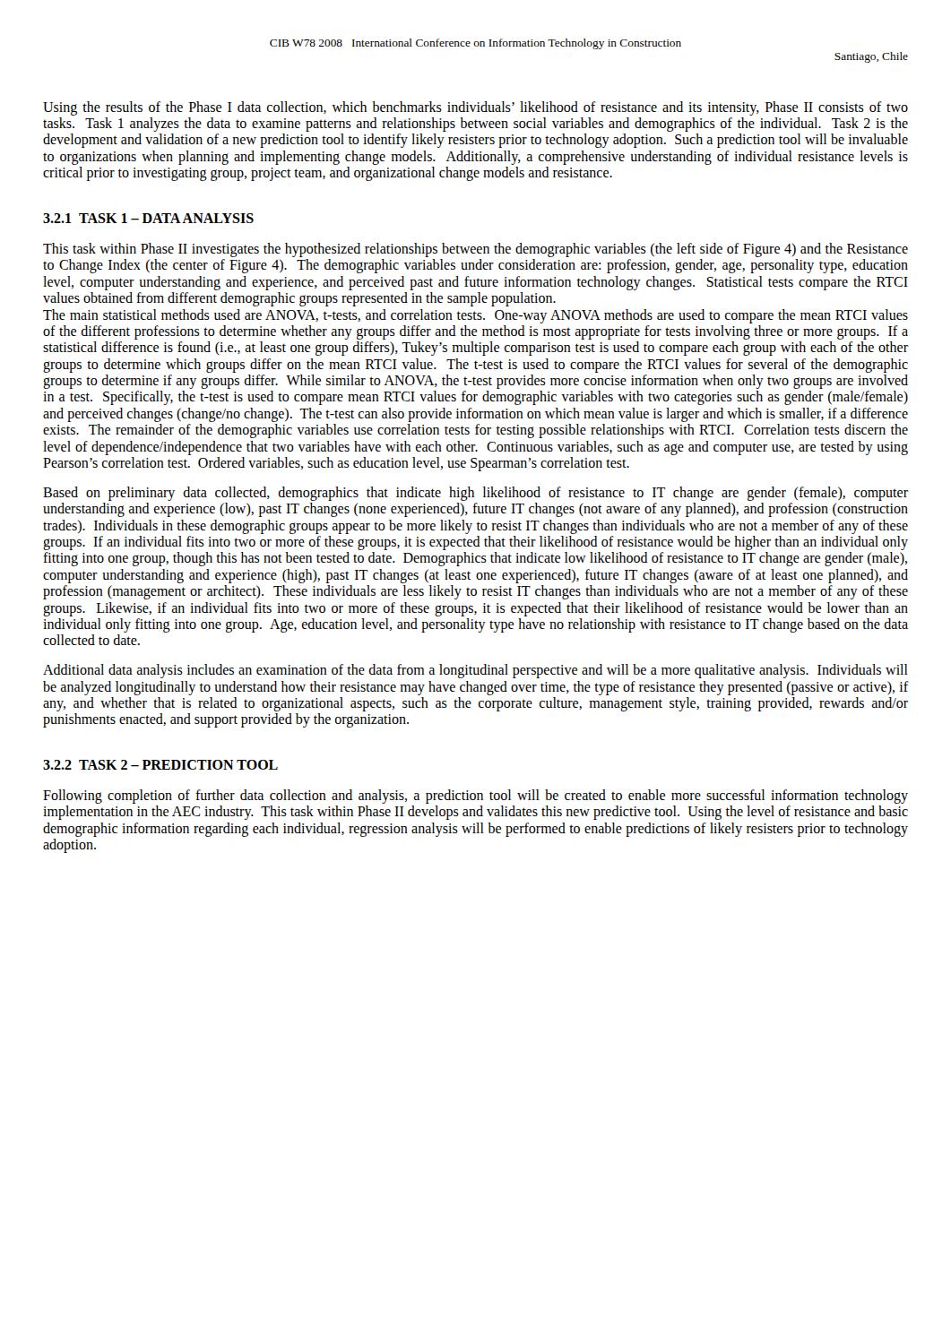CIB W78 2008 International Conference on Information Technology in Construction Santiago, Chile
Using the results of the Phase I data collection, which benchmarks individuals’ likelihood of resistance and its intensity, Phase II consists of two tasks. Task 1 analyzes the data to examine patterns and relationships between social variables and demographics of the individual. Task 2 is the development and validation of a new prediction tool to identify likely resisters prior to technology adoption. Such a prediction tool will be invaluable to organizations when planning and implementing change models. Additionally, a comprehensive understanding of individual resistance levels is critical prior to investigating group, project team, and organizational change models and resistance.
3.2.1 TASK 1 – DATA ANALYSIS
This task within Phase II investigates the hypothesized relationships between the demographic variables (the left side of Figure 4) and the Resistance to Change Index (the center of Figure 4). The demographic variables under consideration are: profession, gender, age, personality type, education level, computer understanding and experience, and perceived past and future information technology changes. Statistical tests compare the RTCI values obtained from different demographic groups represented in the sample population.
The main statistical methods used are ANOVA, t-tests, and correlation tests. One-way ANOVA methods are used to compare the mean RTCI values of the different professions to determine whether any groups differ and the method is most appropriate for tests involving three or more groups. If a statistical difference is found (i.e., at least one group differs), Tukey’s multiple comparison test is used to compare each group with each of the other groups to determine which groups differ on the mean RTCI value. The t-test is used to compare the RTCI values for several of the demographic groups to determine if any groups differ. While similar to ANOVA, the t-test provides more concise information when only two groups are involved in a test. Specifically, the t-test is used to compare mean RTCI values for demographic variables with two categories such as gender (male/female) and perceived changes (change/no change). The t-test can also provide information on which mean value is larger and which is smaller, if a difference exists. The remainder of the demographic variables use correlation tests for testing possible relationships with RTCI. Correlation tests discern the level of dependence/independence that two variables have with each other. Continuous variables, such as age and computer use, are tested by using Pearson’s correlation test. Ordered variables, such as education level, use Spearman’s correlation test.
Based on preliminary data collected, demographics that indicate high likelihood of resistance to IT change are gender (female), computer understanding and experience (low), past IT changes (none experienced), future IT changes (not aware of any planned), and profession (construction trades). Individuals in these demographic groups appear to be more likely to resist IT changes than individuals who are not a member of any of these groups. If an individual fits into two or more of these groups, it is expected that their likelihood of resistance would be higher than an individual only fitting into one group, though this has not been tested to date. Demographics that indicate low likelihood of resistance to IT change are gender (male), computer understanding and experience (high), past IT changes (at least one experienced), future IT changes (aware of at least one planned), and profession (management or architect). These individuals are less likely to resist IT changes than individuals who are not a member of any of these groups. Likewise, if an individual fits into two or more of these groups, it is expected that their likelihood of resistance would be lower than an individual only fitting into one group. Age, education level, and personality type have no relationship with resistance to IT change based on the data collected to date.
Additional data analysis includes an examination of the data from a longitudinal perspective and will be a more qualitative analysis. Individuals will be analyzed longitudinally to understand how their resistance may have changed over time, the type of resistance they presented (passive or active), if any, and whether that is related to organizational aspects, such as the corporate culture, management style, training provided, rewards and/or punishments enacted, and support provided by the organization.
3.2.2 TASK 2 – PREDICTION TOOL
Following completion of further data collection and analysis, a prediction tool will be created to enable more successful information technology implementation in the AEC industry. This task within Phase II develops and validates this new predictive tool. Using the level of resistance and basic demographic information regarding each individual, regression analysis will be performed to enable predictions of likely resisters prior to technology adoption.